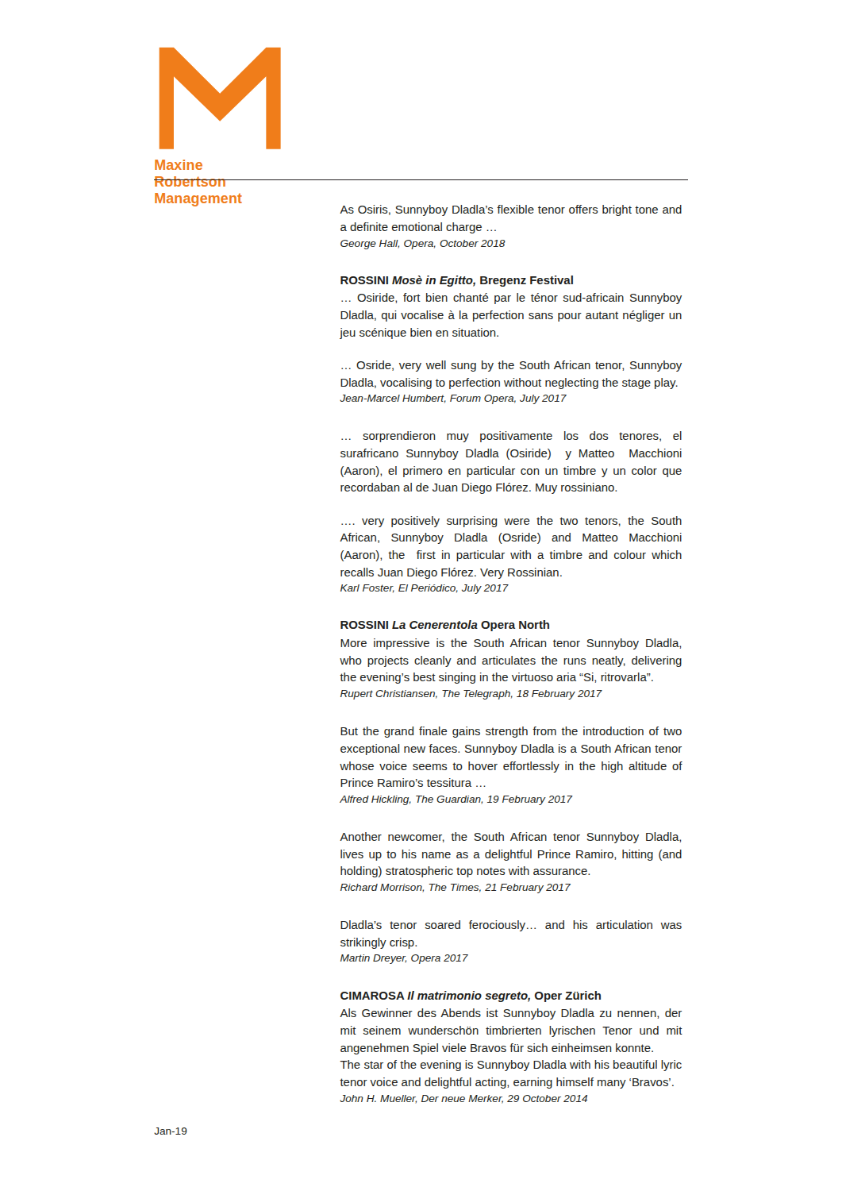Maxine
Robertson
Management
As Osiris, Sunnyboy Dladla’s flexible tenor offers bright tone and a definite emotional charge …
George Hall, Opera, October 2018
ROSSINI Mosè in Egitto, Bregenz Festival
… Osiride, fort bien chanté par le ténor sud-africain Sunnyboy Dladla, qui vocalise à la perfection sans pour autant négliger un jeu scénique bien en situation.
… Osride, very well sung by the South African tenor, Sunnyboy Dladla, vocalising to perfection without neglecting the stage play.
Jean-Marcel Humbert, Forum Opera, July 2017
… sorprendieron muy positivamente los dos tenores, el surafricano Sunnyboy Dladla (Osiride) y Matteo Macchioni (Aaron), el primero en particular con un timbre y un color que recordaban al de Juan Diego Flórez. Muy rossiniano.
…. very positively surprising were the two tenors, the South African, Sunnyboy Dladla (Osride) and Matteo Macchioni (Aaron), the first in particular with a timbre and colour which recalls Juan Diego Flórez. Very Rossinian.
Karl Foster, El Periódico, July 2017
ROSSINI La Cenerentola Opera North
More impressive is the South African tenor Sunnyboy Dladla, who projects cleanly and articulates the runs neatly, delivering the evening’s best singing in the virtuoso aria “Si, ritrovarla”.
Rupert Christiansen, The Telegraph, 18 February 2017
But the grand finale gains strength from the introduction of two exceptional new faces. Sunnyboy Dladla is a South African tenor whose voice seems to hover effortlessly in the high altitude of Prince Ramiro’s tessitura …
Alfred Hickling, The Guardian, 19 February 2017
Another newcomer, the South African tenor Sunnyboy Dladla, lives up to his name as a delightful Prince Ramiro, hitting (and holding) stratospheric top notes with assurance.
Richard Morrison, The Times, 21 February 2017
Dladla’s tenor soared ferociously… and his articulation was strikingly crisp.
Martin Dreyer, Opera 2017
CIMAROSA Il matrimonio segreto, Oper Zürich
Als Gewinner des Abends ist Sunnyboy Dladla zu nennen, der mit seinem wunderschön timbrierten lyrischen Tenor und mit angenehmen Spiel viele Bravos für sich einheimsen konnte.
The star of the evening is Sunnyboy Dladla with his beautiful lyric tenor voice and delightful acting, earning himself many ‘Bravos’.
John H. Mueller, Der neue Merker, 29 October 2014
Jan-19